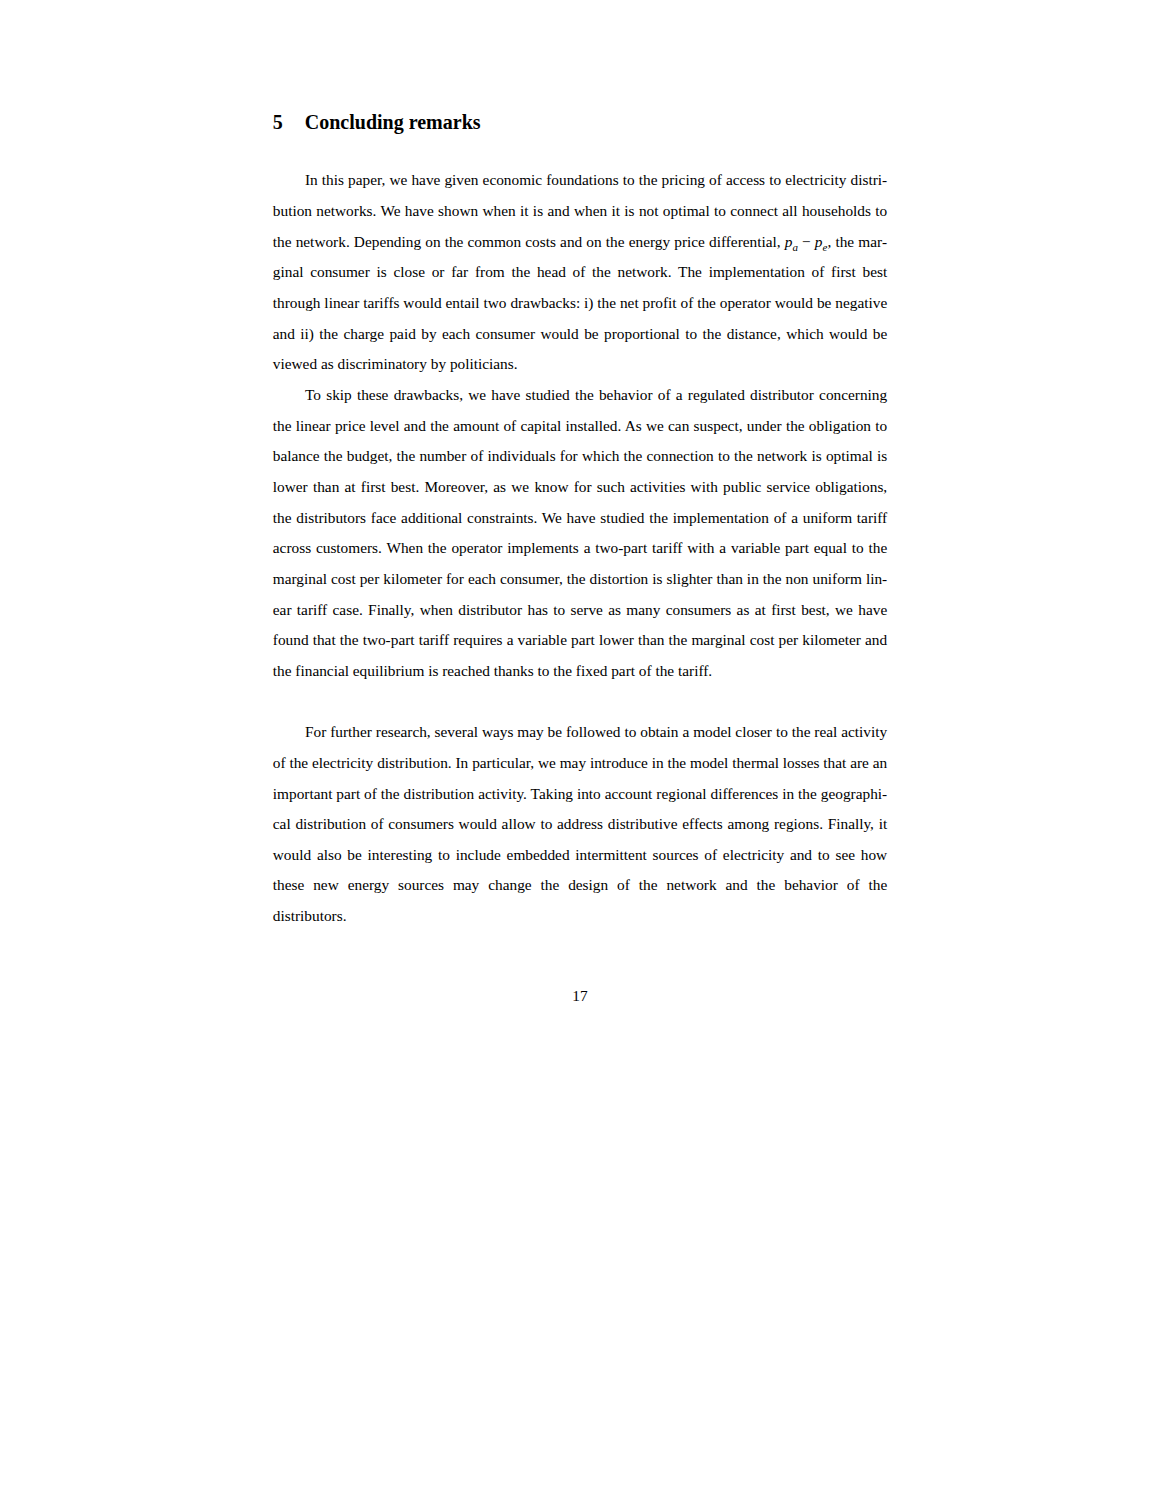5 Concluding remarks
In this paper, we have given economic foundations to the pricing of access to electricity distribution networks. We have shown when it is and when it is not optimal to connect all households to the network. Depending on the common costs and on the energy price differential, pa − pe, the marginal consumer is close or far from the head of the network. The implementation of first best through linear tariffs would entail two drawbacks: i) the net profit of the operator would be negative and ii) the charge paid by each consumer would be proportional to the distance, which would be viewed as discriminatory by politicians.
To skip these drawbacks, we have studied the behavior of a regulated distributor concerning the linear price level and the amount of capital installed. As we can suspect, under the obligation to balance the budget, the number of individuals for which the connection to the network is optimal is lower than at first best. Moreover, as we know for such activities with public service obligations, the distributors face additional constraints. We have studied the implementation of a uniform tariff across customers. When the operator implements a two-part tariff with a variable part equal to the marginal cost per kilometer for each consumer, the distortion is slighter than in the non uniform linear tariff case. Finally, when distributor has to serve as many consumers as at first best, we have found that the two-part tariff requires a variable part lower than the marginal cost per kilometer and the financial equilibrium is reached thanks to the fixed part of the tariff.
For further research, several ways may be followed to obtain a model closer to the real activity of the electricity distribution. In particular, we may introduce in the model thermal losses that are an important part of the distribution activity. Taking into account regional differences in the geographical distribution of consumers would allow to address distributive effects among regions. Finally, it would also be interesting to include embedded intermittent sources of electricity and to see how these new energy sources may change the design of the network and the behavior of the distributors.
17